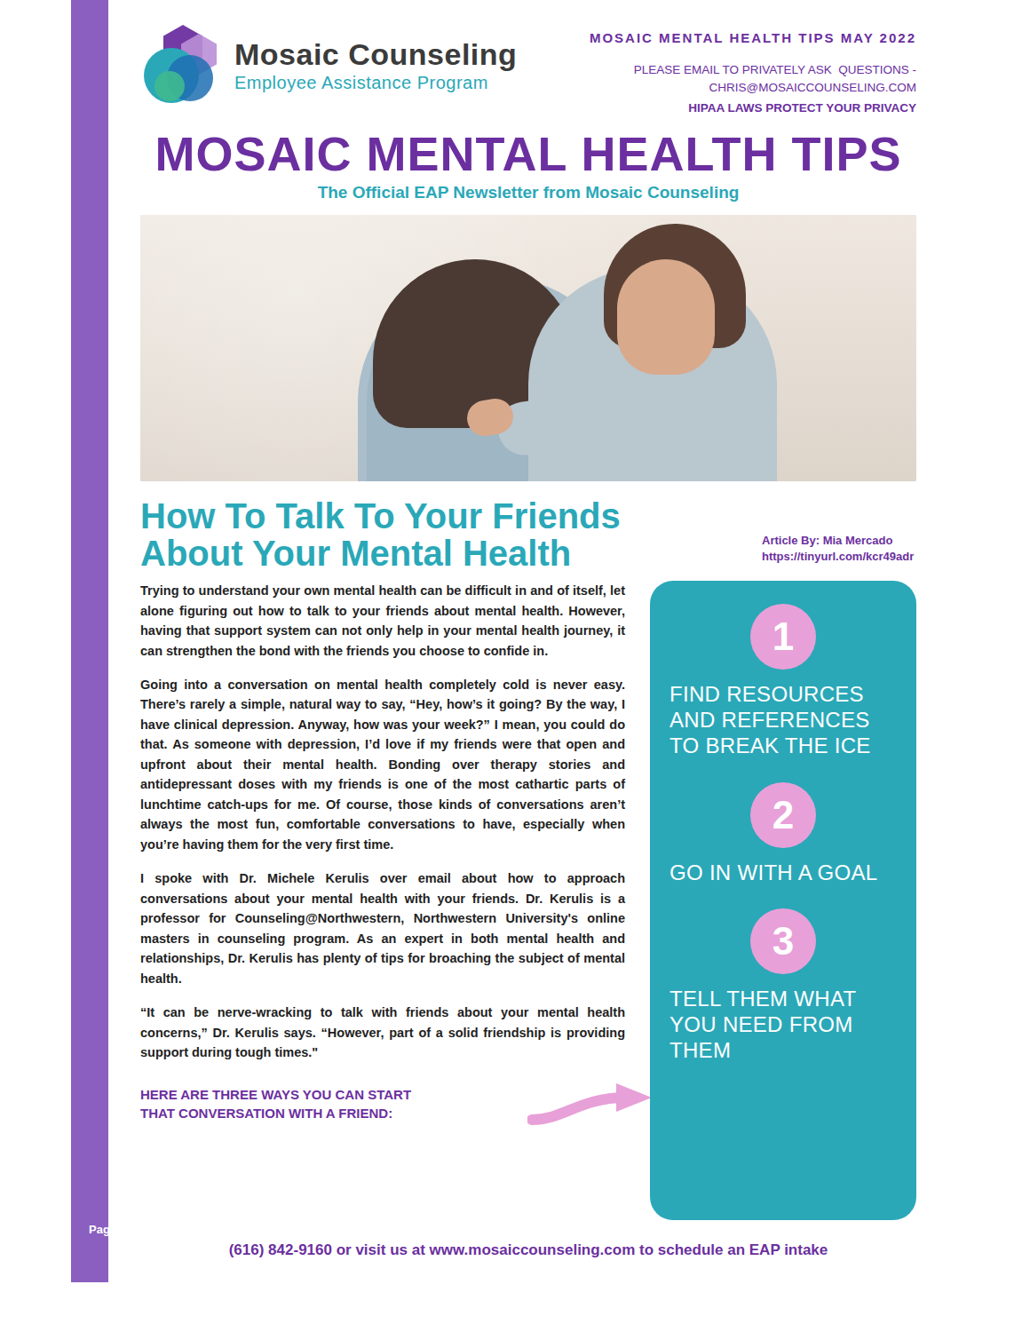Mosaic Counseling
Employee Assistance Program
MOSAIC MENTAL HEALTH TIPS MAY 2022
PLEASE EMAIL TO PRIVATELY ASK QUESTIONS -
CHRIS@MOSAICCOUNSELING.COM HIPAA LAWS PROTECT YOUR PRIVACY
MOSAIC MENTAL HEALTH TIPS
The Official EAP Newsletter from Mosaic Counseling
How To Talk To Your Friends About Your Mental Health
Article By: Mia Mercado
https://tinyurl.com/kcr49adr
Trying to understand your own mental health can be difficult in and of itself, let alone figuring out how to talk to your friends about mental health. However, having that support system can not only help in your mental health journey, it can strengthen the bond with the friends you choose to confide in.
Going into a conversation on mental health completely cold is never easy. There’s rarely a simple, natural way to say, “Hey, how’s it going? By the way, I have clinical depression. Anyway, how was your week?” I mean, you could do that. As someone with depression, I’d love if my friends were that open and upfront about their mental health. Bonding over therapy stories and antidepressant doses with my friends is one of the most cathartic parts of lunchtime catch-ups for me. Of course, those kinds of conversations aren’t always the most fun, comfortable conversations to have, especially when you’re having them for the very first time.
I spoke with Dr. Michele Kerulis over email about how to approach conversations about your mental health with your friends. Dr. Kerulis is a professor for Counseling@Northwestern, Northwestern University's online masters in counseling program. As an expert in both mental health and relationships, Dr. Kerulis has plenty of tips for broaching the subject of mental health.
“It can be nerve-wracking to talk with friends about your mental health concerns,” Dr. Kerulis says. “However, part of a solid friendship is providing support during tough times."
HERE ARE THREE WAYS YOU CAN START
THAT CONVERSATION WITH A FRIEND:
1
FIND RESOURCES AND REFERENCES TO BREAK THE ICE
2
GO IN WITH A GOAL
3
TELL THEM WHAT YOU NEED FROM THEM
Page 1
(616) 842-9160 or visit us at www.mosaiccounseling.com to schedule an EAP intake